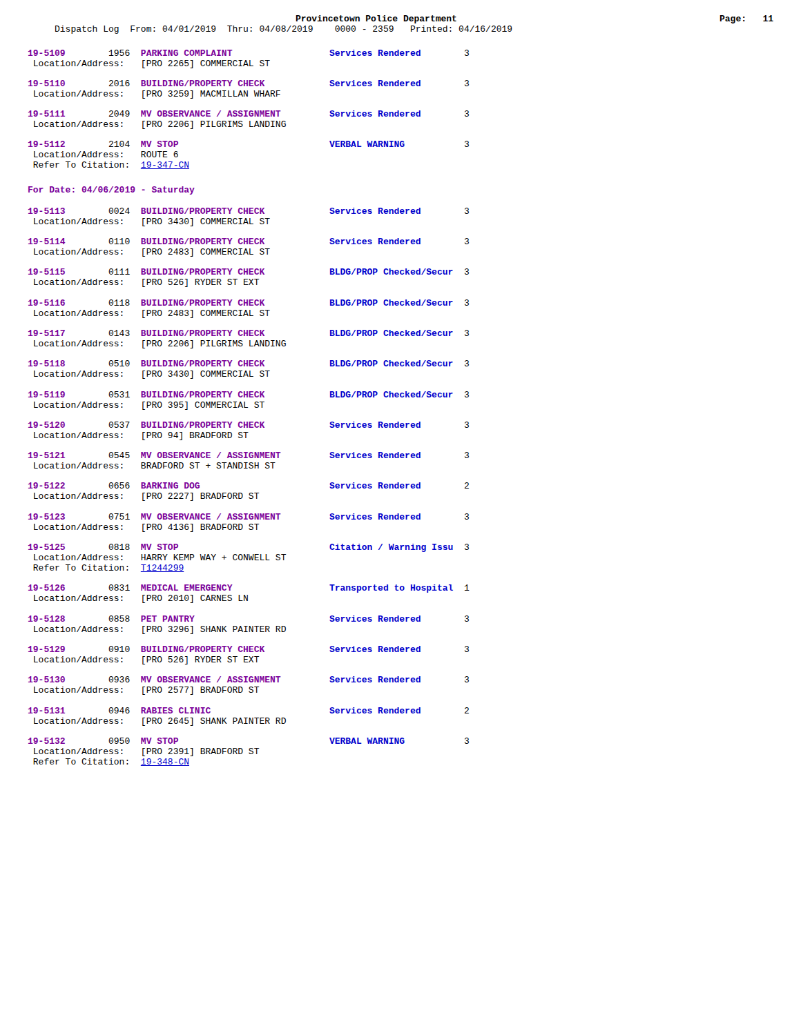Provincetown Police Department Page: 11
Dispatch Log From: 04/01/2019 Thru: 04/08/2019 0000 - 2359 Printed: 04/16/2019
19-5109 1956 PARKING COMPLAINT Services Rendered 3 Location/Address: [PRO 2265] COMMERCIAL ST
19-5110 2016 BUILDING/PROPERTY CHECK Services Rendered 3 Location/Address: [PRO 3259] MACMILLAN WHARF
19-5111 2049 MV OBSERVANCE / ASSIGNMENT Services Rendered 3 Location/Address: [PRO 2206] PILGRIMS LANDING
19-5112 2104 MV STOP VERBAL WARNING 3 Location/Address: ROUTE 6 Refer To Citation: 19-347-CN
For Date: 04/06/2019 - Saturday
19-5113 0024 BUILDING/PROPERTY CHECK Services Rendered 3 Location/Address: [PRO 3430] COMMERCIAL ST
19-5114 0110 BUILDING/PROPERTY CHECK Services Rendered 3 Location/Address: [PRO 2483] COMMERCIAL ST
19-5115 0111 BUILDING/PROPERTY CHECK BLDG/PROP Checked/Secur 3 Location/Address: [PRO 526] RYDER ST EXT
19-5116 0118 BUILDING/PROPERTY CHECK BLDG/PROP Checked/Secur 3 Location/Address: [PRO 2483] COMMERCIAL ST
19-5117 0143 BUILDING/PROPERTY CHECK BLDG/PROP Checked/Secur 3 Location/Address: [PRO 2206] PILGRIMS LANDING
19-5118 0510 BUILDING/PROPERTY CHECK BLDG/PROP Checked/Secur 3 Location/Address: [PRO 3430] COMMERCIAL ST
19-5119 0531 BUILDING/PROPERTY CHECK BLDG/PROP Checked/Secur 3 Location/Address: [PRO 395] COMMERCIAL ST
19-5120 0537 BUILDING/PROPERTY CHECK Services Rendered 3 Location/Address: [PRO 94] BRADFORD ST
19-5121 0545 MV OBSERVANCE / ASSIGNMENT Services Rendered 3 Location/Address: BRADFORD ST + STANDISH ST
19-5122 0656 BARKING DOG Services Rendered 2 Location/Address: [PRO 2227] BRADFORD ST
19-5123 0751 MV OBSERVANCE / ASSIGNMENT Services Rendered 3 Location/Address: [PRO 4136] BRADFORD ST
19-5125 0818 MV STOP Citation / Warning Issu 3 Location/Address: HARRY KEMP WAY + CONWELL ST Refer To Citation: T1244299
19-5126 0831 MEDICAL EMERGENCY Transported to Hospital 1 Location/Address: [PRO 2010] CARNES LN
19-5128 0858 PET PANTRY Services Rendered 3 Location/Address: [PRO 3296] SHANK PAINTER RD
19-5129 0910 BUILDING/PROPERTY CHECK Services Rendered 3 Location/Address: [PRO 526] RYDER ST EXT
19-5130 0936 MV OBSERVANCE / ASSIGNMENT Services Rendered 3 Location/Address: [PRO 2577] BRADFORD ST
19-5131 0946 RABIES CLINIC Services Rendered 2 Location/Address: [PRO 2645] SHANK PAINTER RD
19-5132 0950 MV STOP VERBAL WARNING 3 Location/Address: [PRO 2391] BRADFORD ST Refer To Citation: 19-348-CN